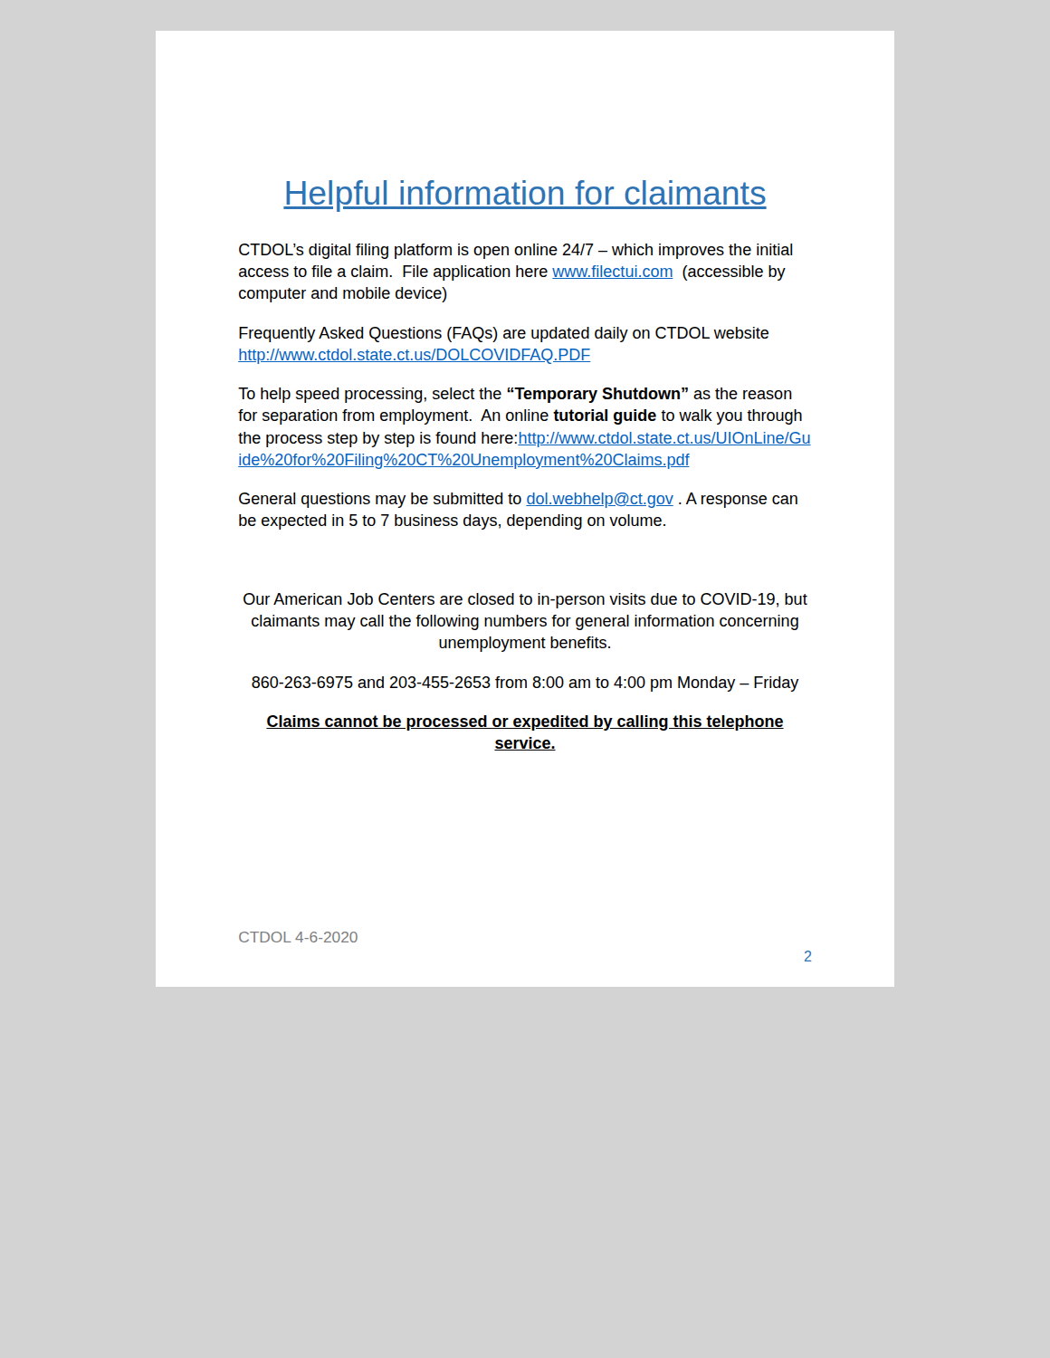Helpful information for claimants
CTDOL’s digital filing platform is open online 24/7 – which improves the initial access to file a claim. File application here www.filectui.com (accessible by computer and mobile device)
Frequently Asked Questions (FAQs) are updated daily on CTDOL website
http://www.ctdol.state.ct.us/DOLCOVIDFAQ.PDF
To help speed processing, select the “Temporary Shutdown” as the reason for separation from employment. An online tutorial guide to walk you through the process step by step is found here:http://www.ctdol.state.ct.us/UIOnLine/Guide%20for%20Filing%20CT%20Unemployment%20Claims.pdf
General questions may be submitted to dol.webhelp@ct.gov . A response can be expected in 5 to 7 business days, depending on volume.
Our American Job Centers are closed to in-person visits due to COVID-19, but claimants may call the following numbers for general information concerning unemployment benefits.
860-263-6975 and 203-455-2653 from 8:00 am to 4:00 pm Monday – Friday
Claims cannot be processed or expedited by calling this telephone service.
CTDOL 4-6-2020
2